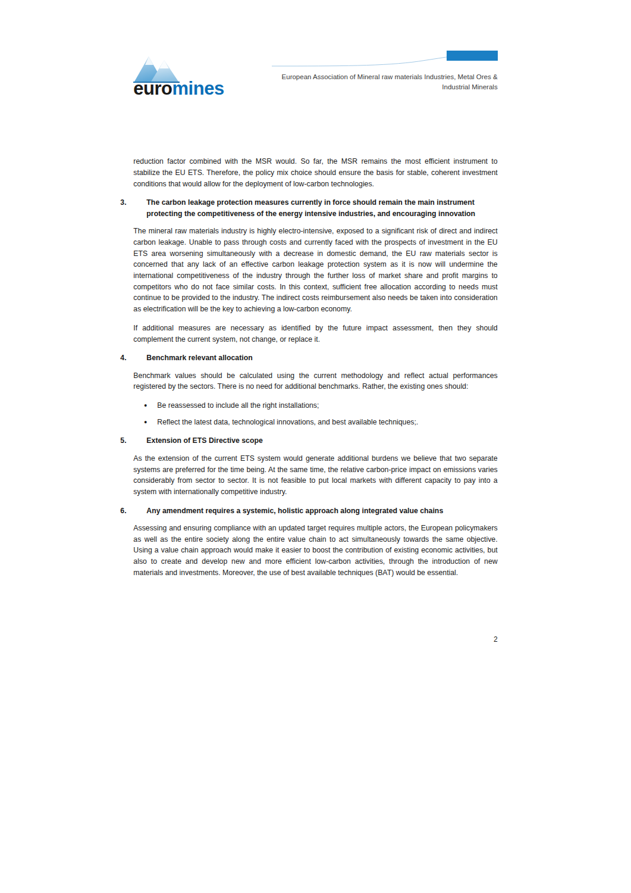euro mines
European Association of Mineral raw materials Industries, Metal Ores & Industrial Minerals
reduction factor combined with the MSR would. So far, the MSR remains the most efficient instrument to stabilize the EU ETS. Therefore, the policy mix choice should ensure the basis for stable, coherent investment conditions that would allow for the deployment of low-carbon technologies.
3. The carbon leakage protection measures currently in force should remain the main instrument protecting the competitiveness of the energy intensive industries, and encouraging innovation
The mineral raw materials industry is highly electro-intensive, exposed to a significant risk of direct and indirect carbon leakage. Unable to pass through costs and currently faced with the prospects of investment in the EU ETS area worsening simultaneously with a decrease in domestic demand, the EU raw materials sector is concerned that any lack of an effective carbon leakage protection system as it is now will undermine the international competitiveness of the industry through the further loss of market share and profit margins to competitors who do not face similar costs. In this context, sufficient free allocation according to needs must continue to be provided to the industry. The indirect costs reimbursement also needs be taken into consideration as electrification will be the key to achieving a low-carbon economy.
If additional measures are necessary as identified by the future impact assessment, then they should complement the current system, not change, or replace it.
4. Benchmark relevant allocation
Benchmark values should be calculated using the current methodology and reflect actual performances registered by the sectors. There is no need for additional benchmarks. Rather, the existing ones should:
Be reassessed to include all the right installations;
Reflect the latest data, technological innovations, and best available techniques;.
5. Extension of ETS Directive scope
As the extension of the current ETS system would generate additional burdens we believe that two separate systems are preferred for the time being. At the same time, the relative carbon-price impact on emissions varies considerably from sector to sector. It is not feasible to put local markets with different capacity to pay into a system with internationally competitive industry.
6. Any amendment requires a systemic, holistic approach along integrated value chains
Assessing and ensuring compliance with an updated target requires multiple actors, the European policymakers as well as the entire society along the entire value chain to act simultaneously towards the same objective. Using a value chain approach would make it easier to boost the contribution of existing economic activities, but also to create and develop new and more efficient low-carbon activities, through the introduction of new materials and investments. Moreover, the use of best available techniques (BAT) would be essential.
2